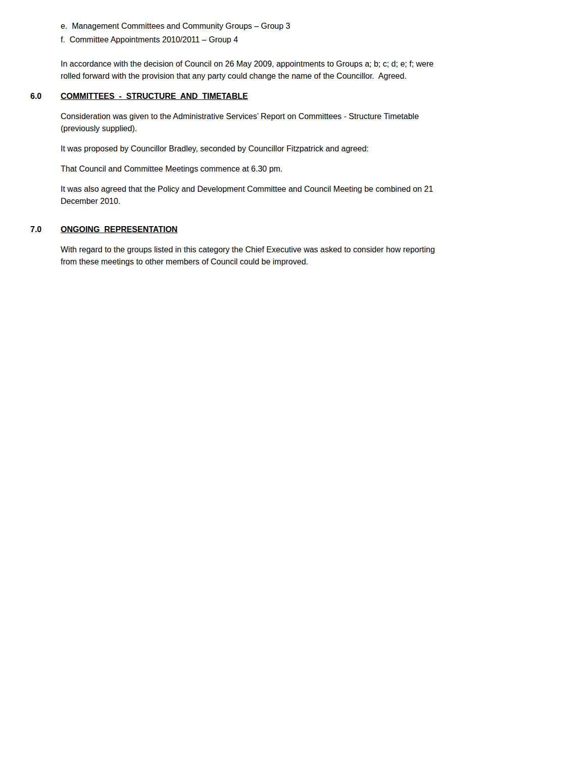e. Management Committees and Community Groups – Group 3
f. Committee Appointments 2010/2011 – Group 4
In accordance with the decision of Council on 26 May 2009, appointments to Groups a; b; c; d; e; f; were rolled forward with the provision that any party could change the name of the Councillor. Agreed.
6.0
COMMITTEES - STRUCTURE AND TIMETABLE
Consideration was given to the Administrative Services’ Report on Committees - Structure Timetable (previously supplied).
It was proposed by Councillor Bradley, seconded by Councillor Fitzpatrick and agreed:
That Council and Committee Meetings commence at 6.30 pm.
It was also agreed that the Policy and Development Committee and Council Meeting be combined on 21 December 2010.
7.0
ONGOING REPRESENTATION
With regard to the groups listed in this category the Chief Executive was asked to consider how reporting from these meetings to other members of Council could be improved.